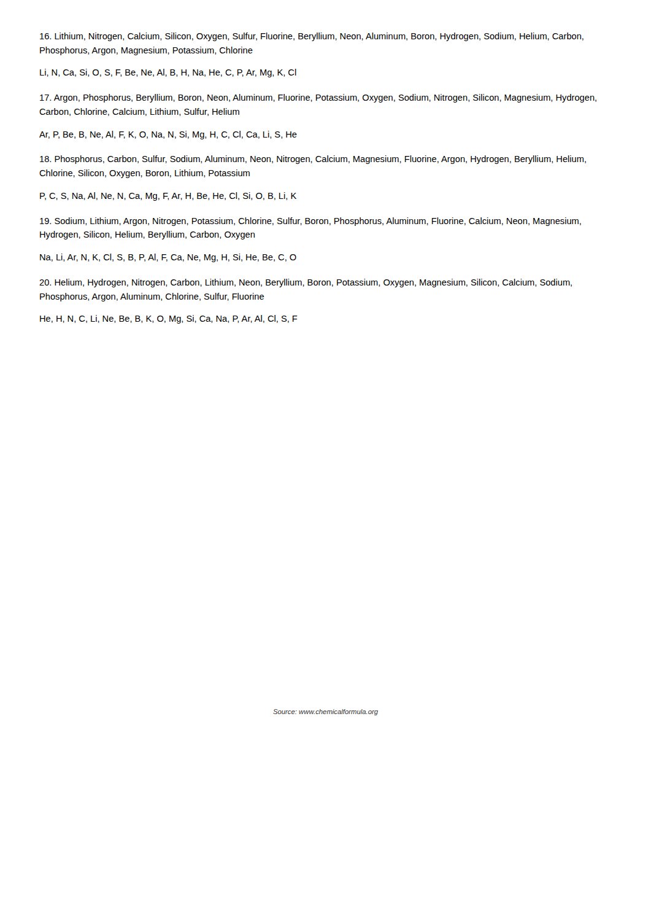16. Lithium, Nitrogen, Calcium, Silicon, Oxygen, Sulfur, Fluorine, Beryllium, Neon, Aluminum, Boron, Hydrogen, Sodium, Helium, Carbon, Phosphorus, Argon, Magnesium, Potassium, Chlorine
Li, N, Ca, Si, O, S, F, Be, Ne, Al, B, H, Na, He, C, P, Ar, Mg, K, Cl
17. Argon, Phosphorus, Beryllium, Boron, Neon, Aluminum, Fluorine, Potassium, Oxygen, Sodium, Nitrogen, Silicon, Magnesium, Hydrogen, Carbon, Chlorine, Calcium, Lithium, Sulfur, Helium
Ar, P, Be, B, Ne, Al, F, K, O, Na, N, Si, Mg, H, C, Cl, Ca, Li, S, He
18. Phosphorus, Carbon, Sulfur, Sodium, Aluminum, Neon, Nitrogen, Calcium, Magnesium, Fluorine, Argon, Hydrogen, Beryllium, Helium, Chlorine, Silicon, Oxygen, Boron, Lithium, Potassium
P, C, S, Na, Al, Ne, N, Ca, Mg, F, Ar, H, Be, He, Cl, Si, O, B, Li, K
19. Sodium, Lithium, Argon, Nitrogen, Potassium, Chlorine, Sulfur, Boron, Phosphorus, Aluminum, Fluorine, Calcium, Neon, Magnesium, Hydrogen, Silicon, Helium, Beryllium, Carbon, Oxygen
Na, Li, Ar, N, K, Cl, S, B, P, Al, F, Ca, Ne, Mg, H, Si, He, Be, C, O
20. Helium, Hydrogen, Nitrogen, Carbon, Lithium, Neon, Beryllium, Boron, Potassium, Oxygen, Magnesium, Silicon, Calcium, Sodium, Phosphorus, Argon, Aluminum, Chlorine, Sulfur, Fluorine
He, H, N, C, Li, Ne, Be, B, K, O, Mg, Si, Ca, Na, P, Ar, Al, Cl, S, F
Source: www.chemicalformula.org